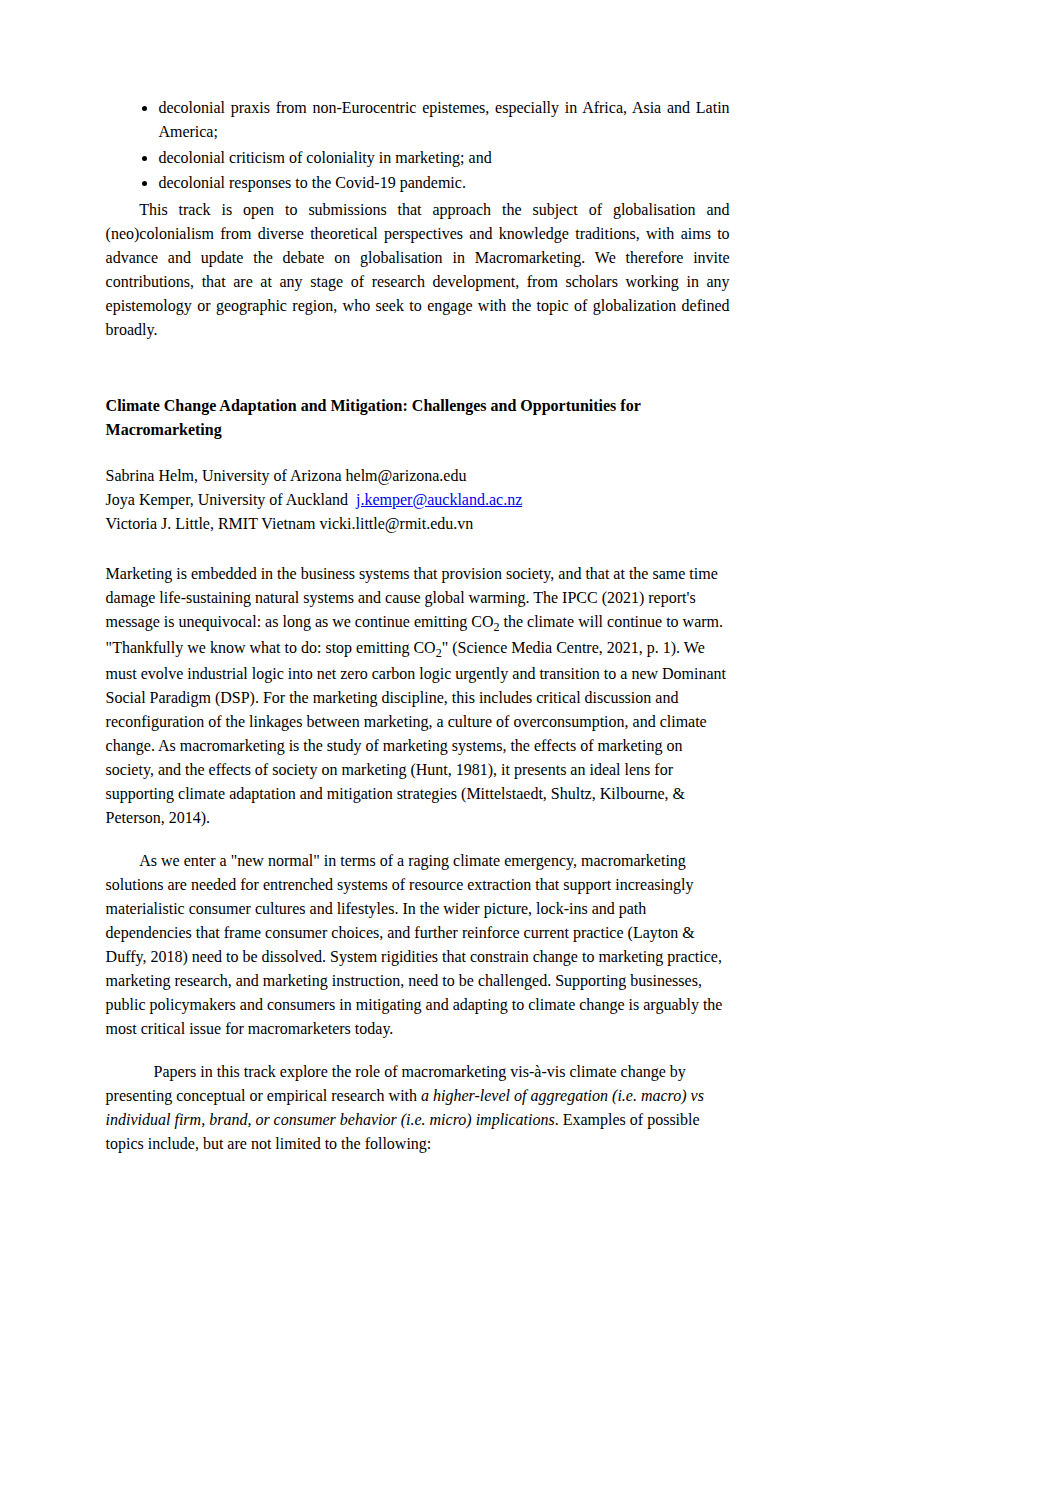decolonial praxis from non-Eurocentric epistemes, especially in Africa, Asia and Latin America;
decolonial criticism of coloniality in marketing; and
decolonial responses to the Covid-19 pandemic.
This track is open to submissions that approach the subject of globalisation and (neo)colonialism from diverse theoretical perspectives and knowledge traditions, with aims to advance and update the debate on globalisation in Macromarketing. We therefore invite contributions, that are at any stage of research development, from scholars working in any epistemology or geographic region, who seek to engage with the topic of globalization defined broadly.
Climate Change Adaptation and Mitigation: Challenges and Opportunities for Macromarketing
Sabrina Helm, University of Arizona helm@arizona.edu
Joya Kemper, University of Auckland j.kemper@auckland.ac.nz
Victoria J. Little, RMIT Vietnam vicki.little@rmit.edu.vn
Marketing is embedded in the business systems that provision society, and that at the same time damage life-sustaining natural systems and cause global warming. The IPCC (2021) report's message is unequivocal: as long as we continue emitting CO2 the climate will continue to warm. "Thankfully we know what to do: stop emitting CO2" (Science Media Centre, 2021, p. 1). We must evolve industrial logic into net zero carbon logic urgently and transition to a new Dominant Social Paradigm (DSP). For the marketing discipline, this includes critical discussion and reconfiguration of the linkages between marketing, a culture of overconsumption, and climate change. As macromarketing is the study of marketing systems, the effects of marketing on society, and the effects of society on marketing (Hunt, 1981), it presents an ideal lens for supporting climate adaptation and mitigation strategies (Mittelstaedt, Shultz, Kilbourne, & Peterson, 2014).
As we enter a "new normal" in terms of a raging climate emergency, macromarketing solutions are needed for entrenched systems of resource extraction that support increasingly materialistic consumer cultures and lifestyles. In the wider picture, lock-ins and path dependencies that frame consumer choices, and further reinforce current practice (Layton & Duffy, 2018) need to be dissolved. System rigidities that constrain change to marketing practice, marketing research, and marketing instruction, need to be challenged. Supporting businesses, public policymakers and consumers in mitigating and adapting to climate change is arguably the most critical issue for macromarketers today.
Papers in this track explore the role of macromarketing vis-à-vis climate change by presenting conceptual or empirical research with a higher-level of aggregation (i.e. macro) vs individual firm, brand, or consumer behavior (i.e. micro) implications. Examples of possible topics include, but are not limited to the following: